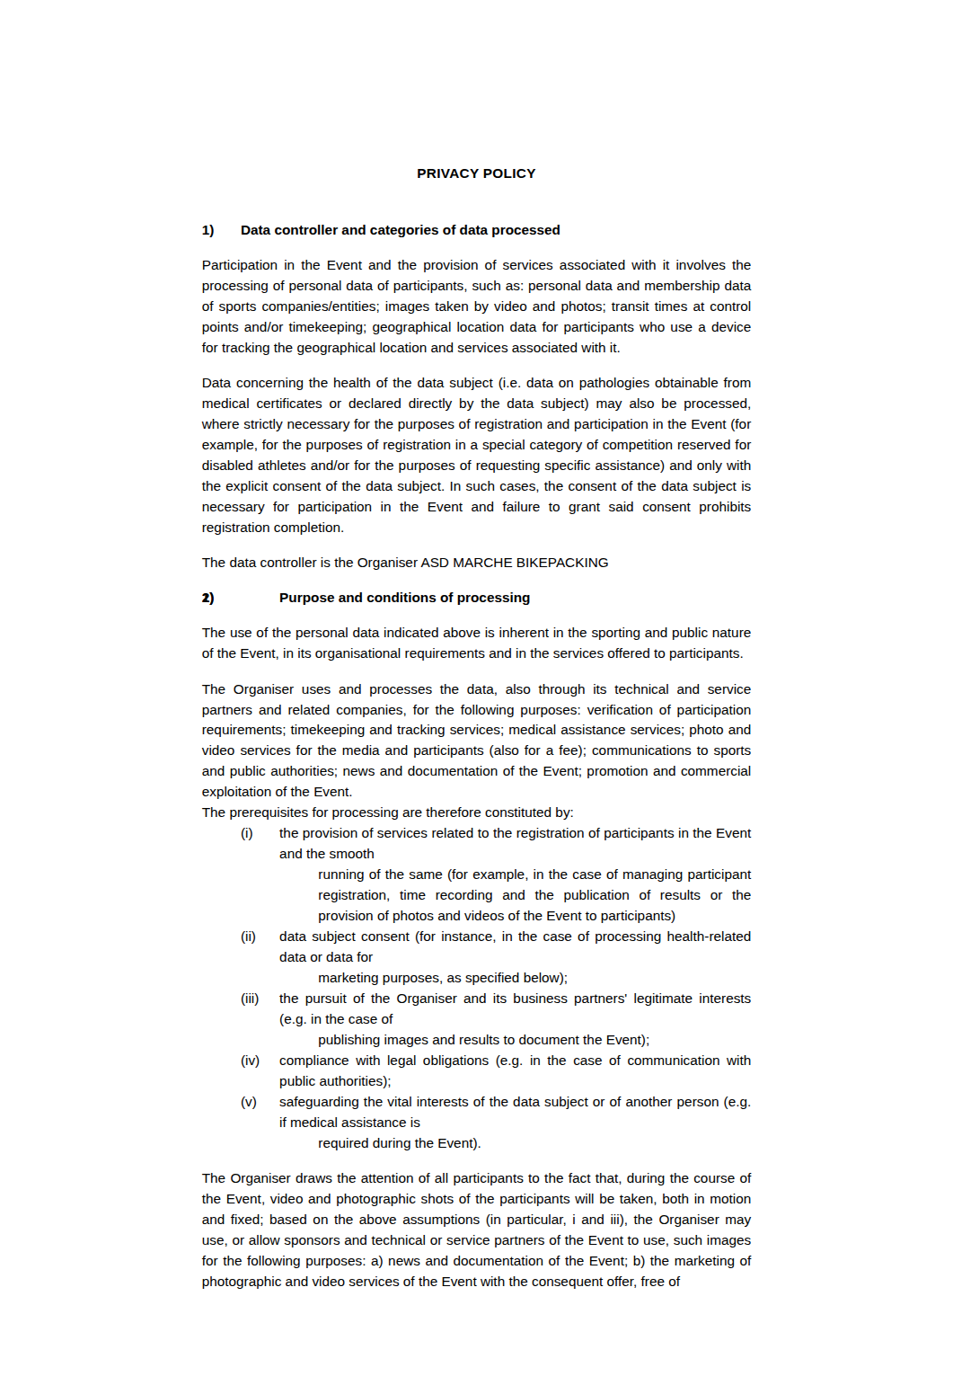PRIVACY POLICY
Data controller and categories of data processed
Participation in the Event and the provision of services associated with it involves the processing of personal data of participants, such as: personal data and membership data of sports companies/entities; images taken by video and photos; transit times at control points and/or timekeeping; geographical location data for participants who use a device for tracking the geographical location and services associated with it.
Data concerning the health of the data subject (i.e. data on pathologies obtainable from medical certificates or declared directly by the data subject) may also be processed, where strictly necessary for the purposes of registration and participation in the Event (for example, for the purposes of registration in a special category of competition reserved for disabled athletes and/or for the purposes of requesting specific assistance) and only with the explicit consent of the data subject. In such cases, the consent of the data subject is necessary for participation in the Event and failure to grant said consent prohibits registration completion.
The data controller is the Organiser ASD MARCHE BIKEPACKING
2) Purpose and conditions of processing
The use of the personal data indicated above is inherent in the sporting and public nature of the Event, in its organisational requirements and in the services offered to participants.
The Organiser uses and processes the data, also through its technical and service partners and related companies, for the following purposes: verification of participation requirements; timekeeping and tracking services; medical assistance services; photo and video services for the media and participants (also for a fee); communications to sports and public authorities; news and documentation of the Event; promotion and commercial exploitation of the Event.
The prerequisites for processing are therefore constituted by:
the provision of services related to the registration of participants in the Event and the smooth running of the same (for example, in the case of managing participant registration, time recording and the publication of results or the provision of photos and videos of the Event to participants)
data subject consent (for instance, in the case of processing health-related data or data for marketing purposes, as specified below);
the pursuit of the Organiser and its business partners' legitimate interests (e.g. in the case of publishing images and results to document the Event);
compliance with legal obligations (e.g. in the case of communication with public authorities);
safeguarding the vital interests of the data subject or of another person (e.g. if medical assistance is required during the Event).
The Organiser draws the attention of all participants to the fact that, during the course of the Event, video and photographic shots of the participants will be taken, both in motion and fixed; based on the above assumptions (in particular, i and iii), the Organiser may use, or allow sponsors and technical or service partners of the Event to use, such images for the following purposes: a) news and documentation of the Event; b) the marketing of photographic and video services of the Event with the consequent offer, free of